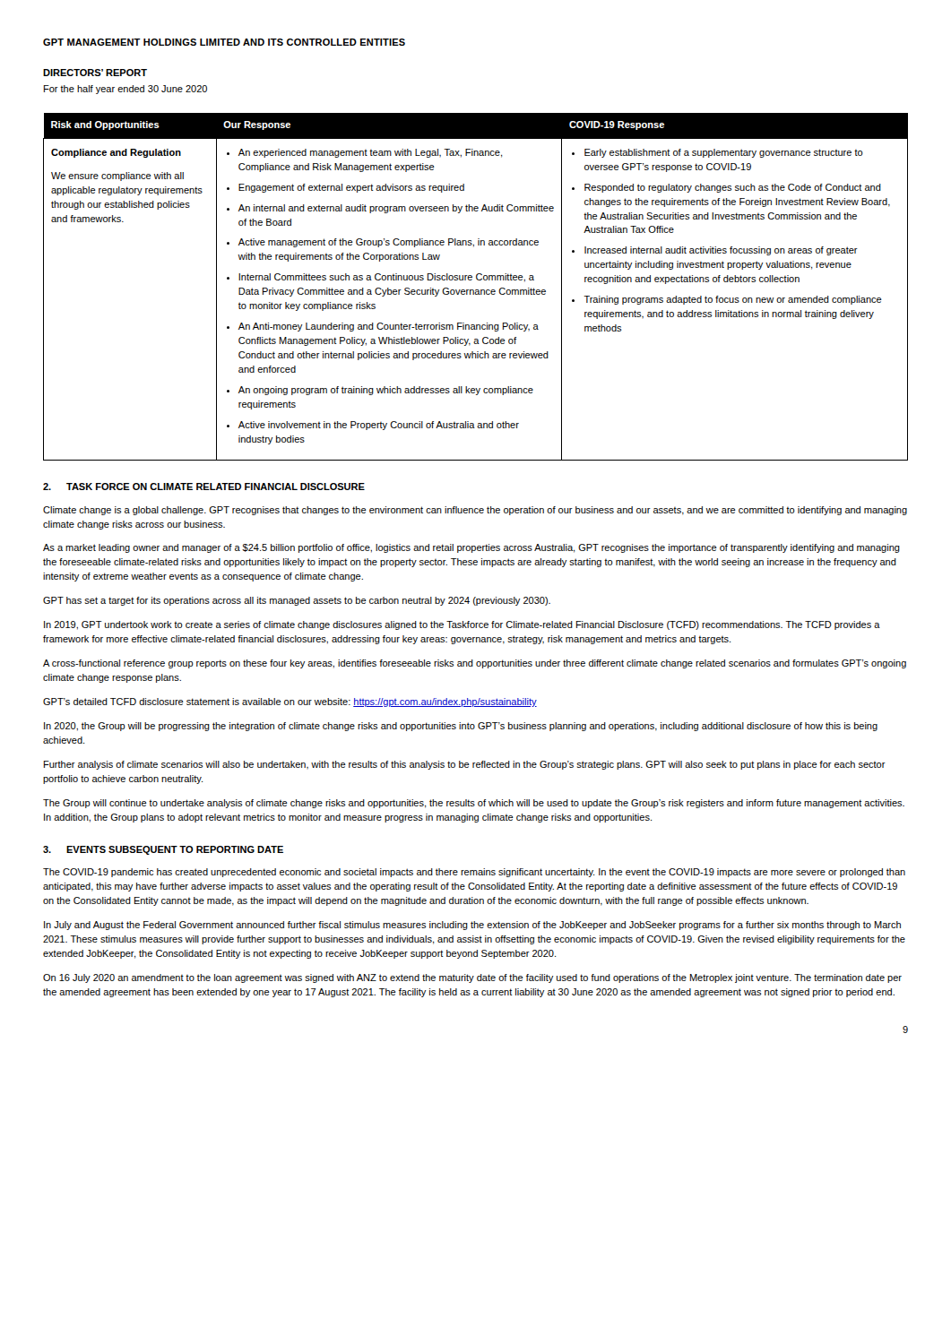GPT MANAGEMENT HOLDINGS LIMITED AND ITS CONTROLLED ENTITIES
DIRECTORS’ REPORT
For the half year ended 30 June 2020
| Risk and Opportunities | Our Response | COVID-19 Response |
| --- | --- | --- |
| Compliance and Regulation We ensure compliance with all applicable regulatory requirements through our established policies and frameworks. | An experienced management team with Legal, Tax, Finance, Compliance and Risk Management expertise Engagement of external expert advisors as required An internal and external audit program overseen by the Audit Committee of the Board Active management of the Group’s Compliance Plans, in accordance with the requirements of the Corporations Law Internal Committees such as a Continuous Disclosure Committee, a Data Privacy Committee and a Cyber Security Governance Committee to monitor key compliance risks An Anti-money Laundering and Counter-terrorism Financing Policy, a Conflicts Management Policy, a Whistleblower Policy, a Code of Conduct and other internal policies and procedures which are reviewed and enforced An ongoing program of training which addresses all key compliance requirements Active involvement in the Property Council of Australia and other industry bodies | Early establishment of a supplementary governance structure to oversee GPT’s response to COVID-19 Responded to regulatory changes such as the Code of Conduct and changes to the requirements of the Foreign Investment Review Board, the Australian Securities and Investments Commission and the Australian Tax Office Increased internal audit activities focussing on areas of greater uncertainty including investment property valuations, revenue recognition and expectations of debtors collection Training programs adapted to focus on new or amended compliance requirements, and to address limitations in normal training delivery methods |
2. TASK FORCE ON CLIMATE RELATED FINANCIAL DISCLOSURE
Climate change is a global challenge. GPT recognises that changes to the environment can influence the operation of our business and our assets, and we are committed to identifying and managing climate change risks across our business.
As a market leading owner and manager of a $24.5 billion portfolio of office, logistics and retail properties across Australia, GPT recognises the importance of transparently identifying and managing the foreseeable climate-related risks and opportunities likely to impact on the property sector. These impacts are already starting to manifest, with the world seeing an increase in the frequency and intensity of extreme weather events as a consequence of climate change.
GPT has set a target for its operations across all its managed assets to be carbon neutral by 2024 (previously 2030).
In 2019, GPT undertook work to create a series of climate change disclosures aligned to the Taskforce for Climate-related Financial Disclosure (TCFD) recommendations. The TCFD provides a framework for more effective climate-related financial disclosures, addressing four key areas: governance, strategy, risk management and metrics and targets.
A cross-functional reference group reports on these four key areas, identifies foreseeable risks and opportunities under three different climate change related scenarios and formulates GPT’s ongoing climate change response plans.
GPT’s detailed TCFD disclosure statement is available on our website: https://gpt.com.au/index.php/sustainability
In 2020, the Group will be progressing the integration of climate change risks and opportunities into GPT’s business planning and operations, including additional disclosure of how this is being achieved.
Further analysis of climate scenarios will also be undertaken, with the results of this analysis to be reflected in the Group’s strategic plans. GPT will also seek to put plans in place for each sector portfolio to achieve carbon neutrality.
The Group will continue to undertake analysis of climate change risks and opportunities, the results of which will be used to update the Group’s risk registers and inform future management activities. In addition, the Group plans to adopt relevant metrics to monitor and measure progress in managing climate change risks and opportunities.
3. EVENTS SUBSEQUENT TO REPORTING DATE
The COVID-19 pandemic has created unprecedented economic and societal impacts and there remains significant uncertainty. In the event the COVID-19 impacts are more severe or prolonged than anticipated, this may have further adverse impacts to asset values and the operating result of the Consolidated Entity. At the reporting date a definitive assessment of the future effects of COVID-19 on the Consolidated Entity cannot be made, as the impact will depend on the magnitude and duration of the economic downturn, with the full range of possible effects unknown.
In July and August the Federal Government announced further fiscal stimulus measures including the extension of the JobKeeper and JobSeeker programs for a further six months through to March 2021. These stimulus measures will provide further support to businesses and individuals, and assist in offsetting the economic impacts of COVID-19. Given the revised eligibility requirements for the extended JobKeeper, the Consolidated Entity is not expecting to receive JobKeeper support beyond September 2020.
On 16 July 2020 an amendment to the loan agreement was signed with ANZ to extend the maturity date of the facility used to fund operations of the Metroplex joint venture. The termination date per the amended agreement has been extended by one year to 17 August 2021. The facility is held as a current liability at 30 June 2020 as the amended agreement was not signed prior to period end.
9